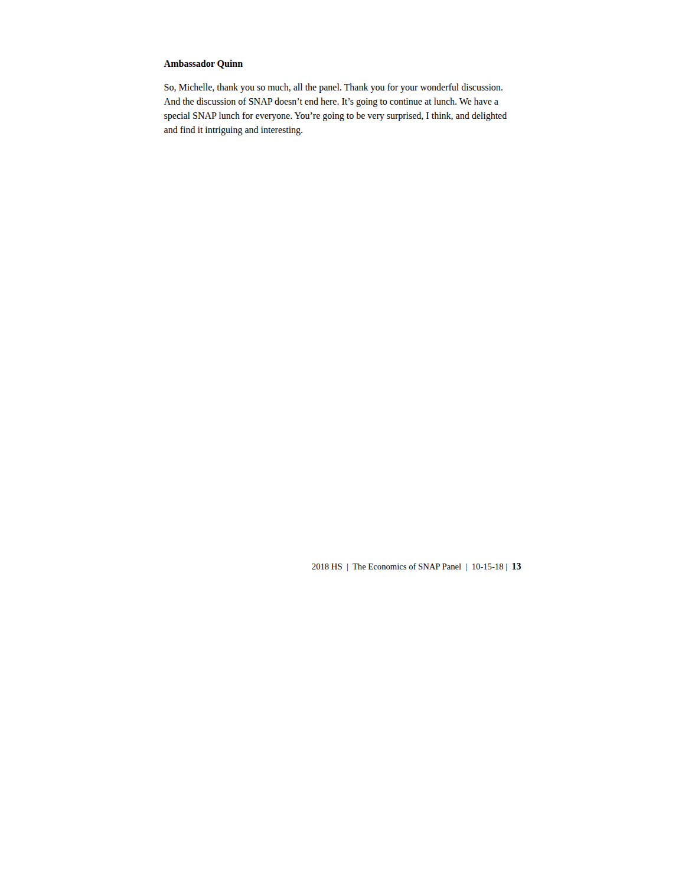Ambassador Quinn
So, Michelle, thank you so much, all the panel. Thank you for your wonderful discussion. And the discussion of SNAP doesn’t end here. It’s going to continue at lunch. We have a special SNAP lunch for everyone. You’re going to be very surprised, I think, and delighted and find it intriguing and interesting.
2018 HS | The Economics of SNAP Panel | 10-15-18 | 13